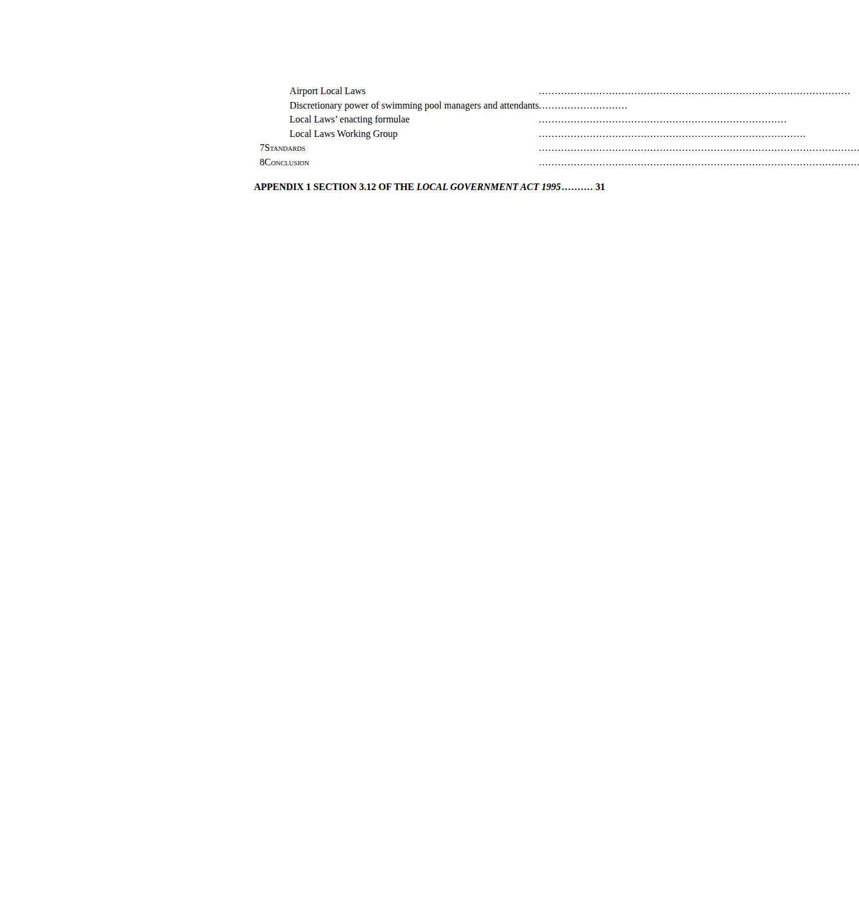| | Airport Local Laws | .................................................................................................. | 22 |
| | Discretionary power of swimming pool managers and attendants | ............................ | 24 |
| | Local Laws’ enacting formulae | .............................................................................. | 26 |
| | Local Laws Working Group | .................................................................................... | 28 |
| 7 | Standards | ............................................................................................................. | 28 |
| 8 | Conclusion | ........................................................................................................... | 29 |
APPENDIX 1 SECTION 3.12 OF THE LOCAL GOVERNMENT ACT 1995 ................... 31